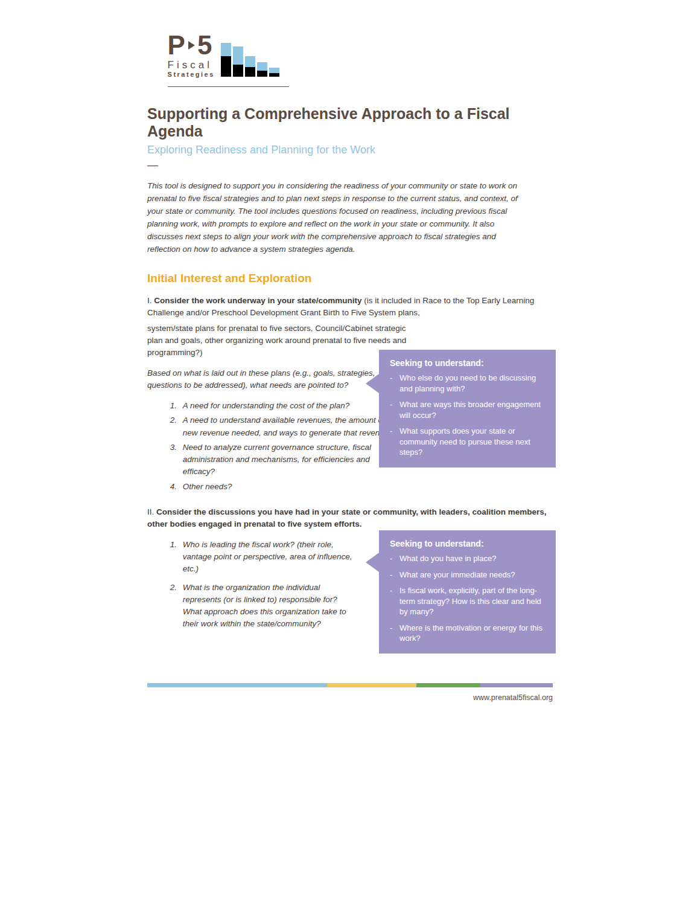P 5
Fiscal
Strategies
Supporting a Comprehensive Approach to a Fiscal Agenda
Exploring Readiness and Planning for the Work
—
This tool is designed to support you in considering the readiness of your community or state to work on prenatal to five fiscal strategies and to plan next steps in response to the current status, and context, of your state or community. The tool includes questions focused on readiness, including previous fiscal planning work, with prompts to explore and reflect on the work in your state or community. It also discusses next steps to align your work with the comprehensive approach to fiscal strategies and reflection on how to advance a system strategies agenda.
Initial Interest and Exploration
Seeking to understand:
Who else do you need to be discussing and planning with?
What are ways this broader engagement will occur?
What supports does your state or community need to pursue these next steps?
I. Consider the work underway in your state/community (is it included in Race to the Top Early Learning Challenge and/or Preschool Development Grant Birth to Five System plans,
system/state plans for prenatal to five sectors, Council/Cabinet strategic plan and goals, other organizing work around prenatal to five needs and programming?)
Based on what is laid out in these plans (e.g., goals, strategies, questions to be addressed), what needs are pointed to?
A need for understanding the cost of the plan?
A need to understand available revenues, the amount of new revenue needed, and ways to generate that revenue?
Need to analyze current governance structure, fiscal administration and mechanisms, for efficiencies and efficacy?
Other needs?
Seeking to understand:
What do you have in place?
What are your immediate needs?
Is fiscal work, explicitly, part of the long-term strategy? How is this clear and held by many?
Where is the motivation or energy for this work?
II. Consider the discussions you have had in your state or community, with leaders, coalition members, other bodies engaged in prenatal to five system efforts.
Who is leading the fiscal work? (their role, vantage point or perspective, area of influence, etc.)
What is the organization the individual represents (or is linked to) responsible for? What approach does this organization take to their work within the state/community?
www.prenatal5fiscal.org